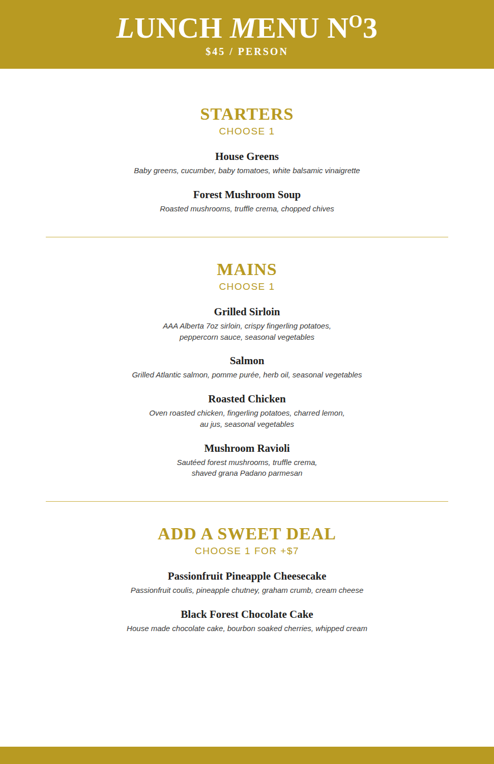LUNCH MENU NO3
$45 / PERSON
STARTERS
CHOOSE 1
House Greens
Baby greens, cucumber, baby tomatoes, white balsamic vinaigrette
Forest Mushroom Soup
Roasted mushrooms, truffle crema, chopped chives
MAINS
CHOOSE 1
Grilled Sirloin
AAA Alberta 7oz sirloin, crispy fingerling potatoes,
peppercorn sauce, seasonal vegetables
Salmon
Grilled Atlantic salmon, pomme purée, herb oil, seasonal vegetables
Roasted Chicken
Oven roasted chicken, fingerling potatoes, charred lemon,
au jus, seasonal vegetables
Mushroom Ravioli
Sautéed forest mushrooms, truffle crema,
shaved grana Padano parmesan
ADD A SWEET DEAL
CHOOSE 1 FOR +$7
Passionfruit Pineapple Cheesecake
Passionfruit coulis, pineapple chutney, graham crumb, cream cheese
Black Forest Chocolate Cake
House made chocolate cake, bourbon soaked cherries, whipped cream